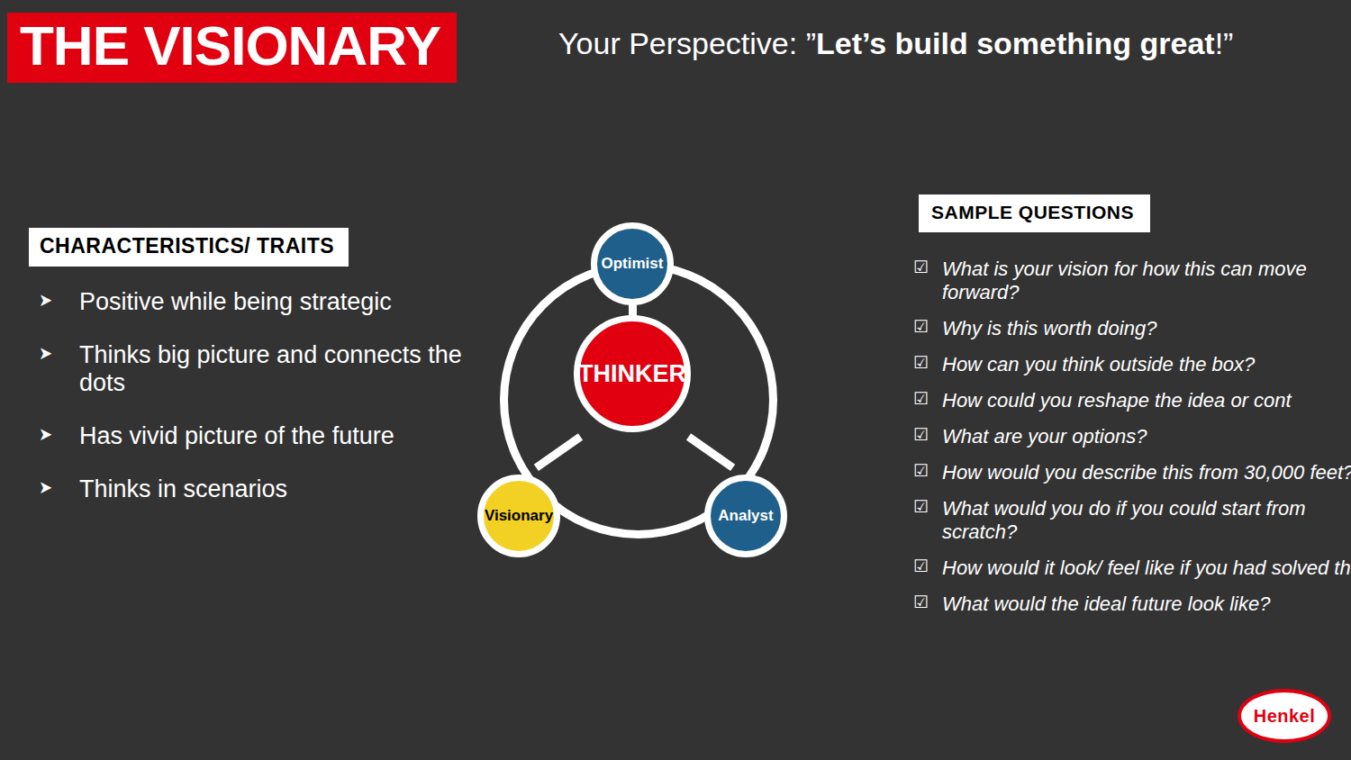THE VISIONARY
Your Perspective: ”Let’s build something great!”
CHARACTERISTICS/ TRAITS
Positive while being strategic
Thinks big picture and connects the dots
Has vivid picture of the future
Thinks in scenarios
Optimist
THINKER
Visionary
Analyst
SAMPLE QUESTIONS
What is your vision for how this can move forward?
Why is this worth doing?
How can you think outside the box?
How could you reshape the idea or cont
What are your options?
How would you describe this from 30,000 feet?
What would you do if you could start from scratch?
How would it look/ feel like if you had solved this?
What would the ideal future look like?
Henkel